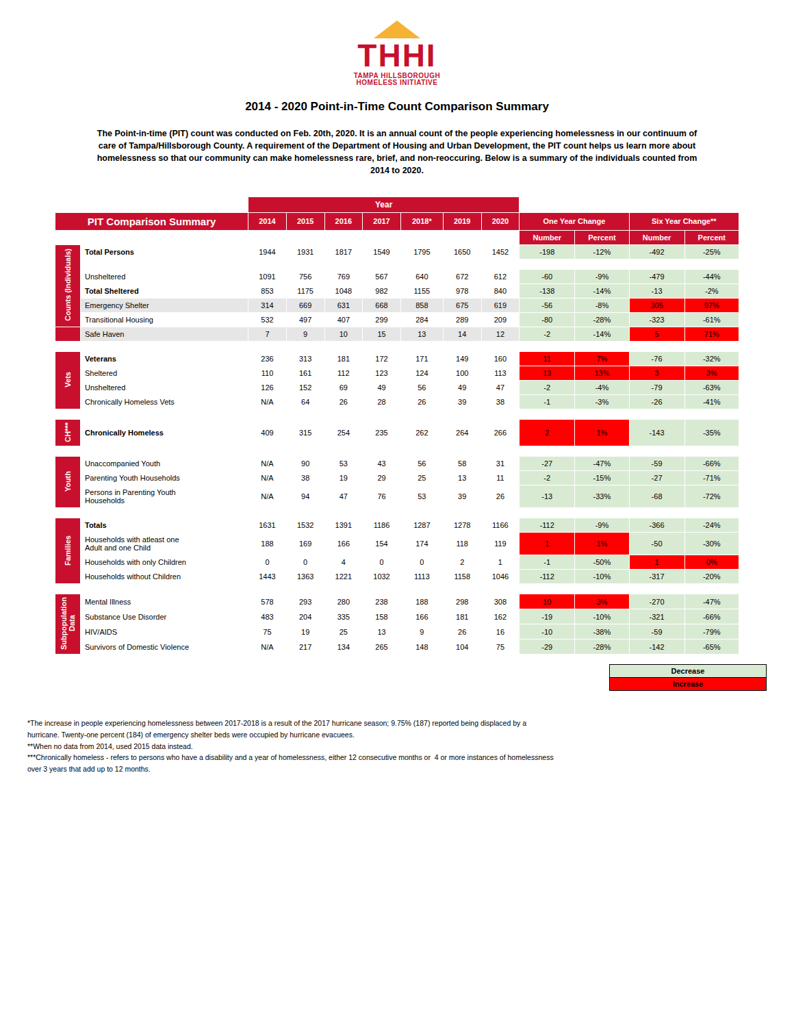THHI
TAMPA HILLSBOROUGH
HOMELESS INITIATIVE
2014 - 2020 Point-in-Time Count Comparison Summary
The Point-in-time (PIT) count was conducted on Feb. 20th, 2020. It is an annual count of the people experiencing homelessness in our continuum of care of Tampa/Hillsborough County. A requirement of the Department of Housing and Urban Development, the PIT count helps us learn more about homelessness so that our community can make homelessness rare, brief, and non-reoccuring. Below is a summary of the individuals counted from 2014 to 2020.
| | Year | |
| PIT Comparison Summary | 2014 | 2015 | 2016 | 2017 | 2018* | 2019 | 2020 | One Year Change | Six Year Change** |
| | Number | Percent | Number | Percent |
| Counts (Individuals) | Total Persons | 1944 | 1931 | 1817 | 1549 | 1795 | 1650 | 1452 | -198 | -12% | -492 | -25% |
| Unsheltered | 1091 | 756 | 769 | 567 | 640 | 672 | 612 | -60 | -9% | -479 | -44% |
| Total Sheltered | 853 | 1175 | 1048 | 982 | 1155 | 978 | 840 | -138 | -14% | -13 | -2% |
| Emergency Shelter | 314 | 669 | 631 | 668 | 858 | 675 | 619 | -56 | -8% | 305 | 97% |
| Transitional Housing | 532 | 497 | 407 | 299 | 284 | 289 | 209 | -80 | -28% | -323 | -61% |
| | Safe Haven | 7 | 9 | 10 | 15 | 13 | 14 | 12 | -2 | -14% | 5 | 71% |
| Vets | Veterans | 236 | 313 | 181 | 172 | 171 | 149 | 160 | 11 | 7% | -76 | -32% |
| Sheltered | 110 | 161 | 112 | 123 | 124 | 100 | 113 | 13 | 13% | 3 | 3% |
| Unsheltered | 126 | 152 | 69 | 49 | 56 | 49 | 47 | -2 | -4% | -79 | -63% |
| Chronically Homeless Vets | N/A | 64 | 26 | 28 | 26 | 39 | 38 | -1 | -3% | -26 | -41% |
| CH*** | Chronically Homeless | 409 | 315 | 254 | 235 | 262 | 264 | 266 | 2 | 1% | -143 | -35% |
| Youth | Unaccompanied Youth | N/A | 90 | 53 | 43 | 56 | 58 | 31 | -27 | -47% | -59 | -66% |
| Parenting Youth Households | N/A | 38 | 19 | 29 | 25 | 13 | 11 | -2 | -15% | -27 | -71% |
| Persons in Parenting Youth Households | N/A | 94 | 47 | 76 | 53 | 39 | 26 | -13 | -33% | -68 | -72% |
| Families | Totals | 1631 | 1532 | 1391 | 1186 | 1287 | 1278 | 1166 | -112 | -9% | -366 | -24% |
| Households with atleast one Adult and one Child | 188 | 169 | 166 | 154 | 174 | 118 | 119 | 1 | 1% | -50 | -30% |
| Households with only Children | 0 | 0 | 4 | 0 | 0 | 2 | 1 | -1 | -50% | 1 | 0% |
| Households without Children | 1443 | 1363 | 1221 | 1032 | 1113 | 1158 | 1046 | -112 | -10% | -317 | -20% |
| Subpopulation Data | Mental Illness | 578 | 293 | 280 | 238 | 188 | 298 | 308 | 10 | 3% | -270 | -47% |
| Substance Use Disorder | 483 | 204 | 335 | 158 | 166 | 181 | 162 | -19 | -10% | -321 | -66% |
| HIV/AIDS | 75 | 19 | 25 | 13 | 9 | 26 | 16 | -10 | -38% | -59 | -79% |
| Survivors of Domestic Violence | N/A | 217 | 134 | 265 | 148 | 104 | 75 | -29 | -28% | -142 | -65% |
| Decrease |
| Increase |
*The increase in people experiencing homelessness between 2017-2018 is a result of the 2017 hurricane season; 9.75% (187) reported being displaced by a
hurricane. Twenty-one percent (184) of emergency shelter beds were occupied by hurricane evacuees.
**When no data from 2014, used 2015 data instead.
***Chronically homeless - refers to persons who have a disability and a year of homelessness, either 12 consecutive months or 4 or more instances of homelessness
over 3 years that add up to 12 months.